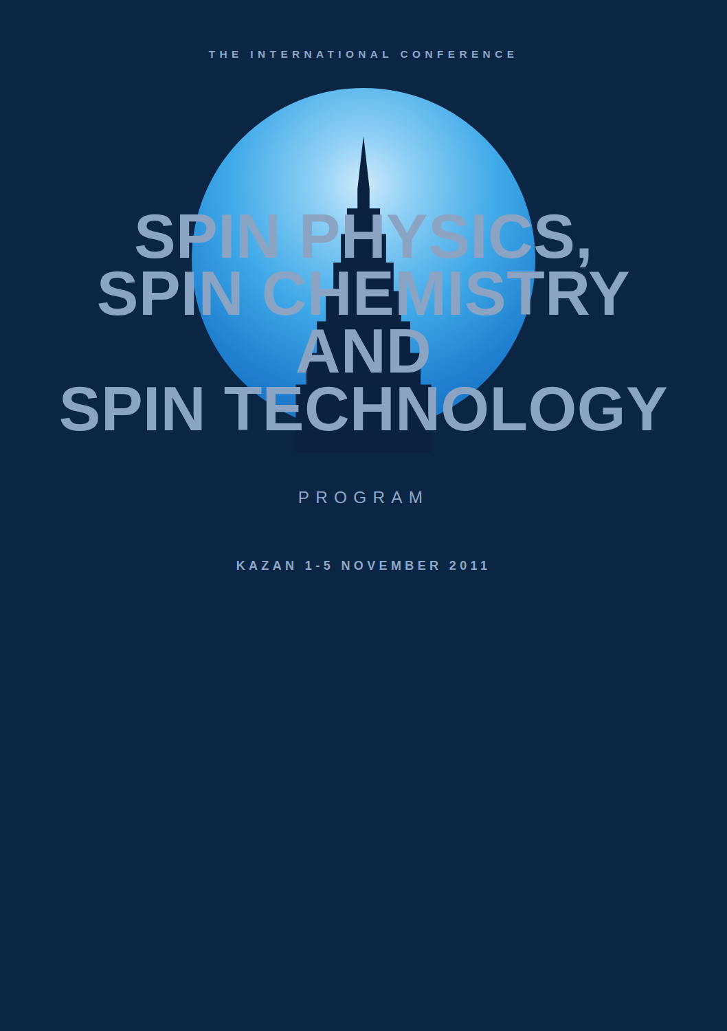The International Conference
Spin Physics, Spin Chemistry and Spin Technology
Program
Kazan 1-5 November 2011